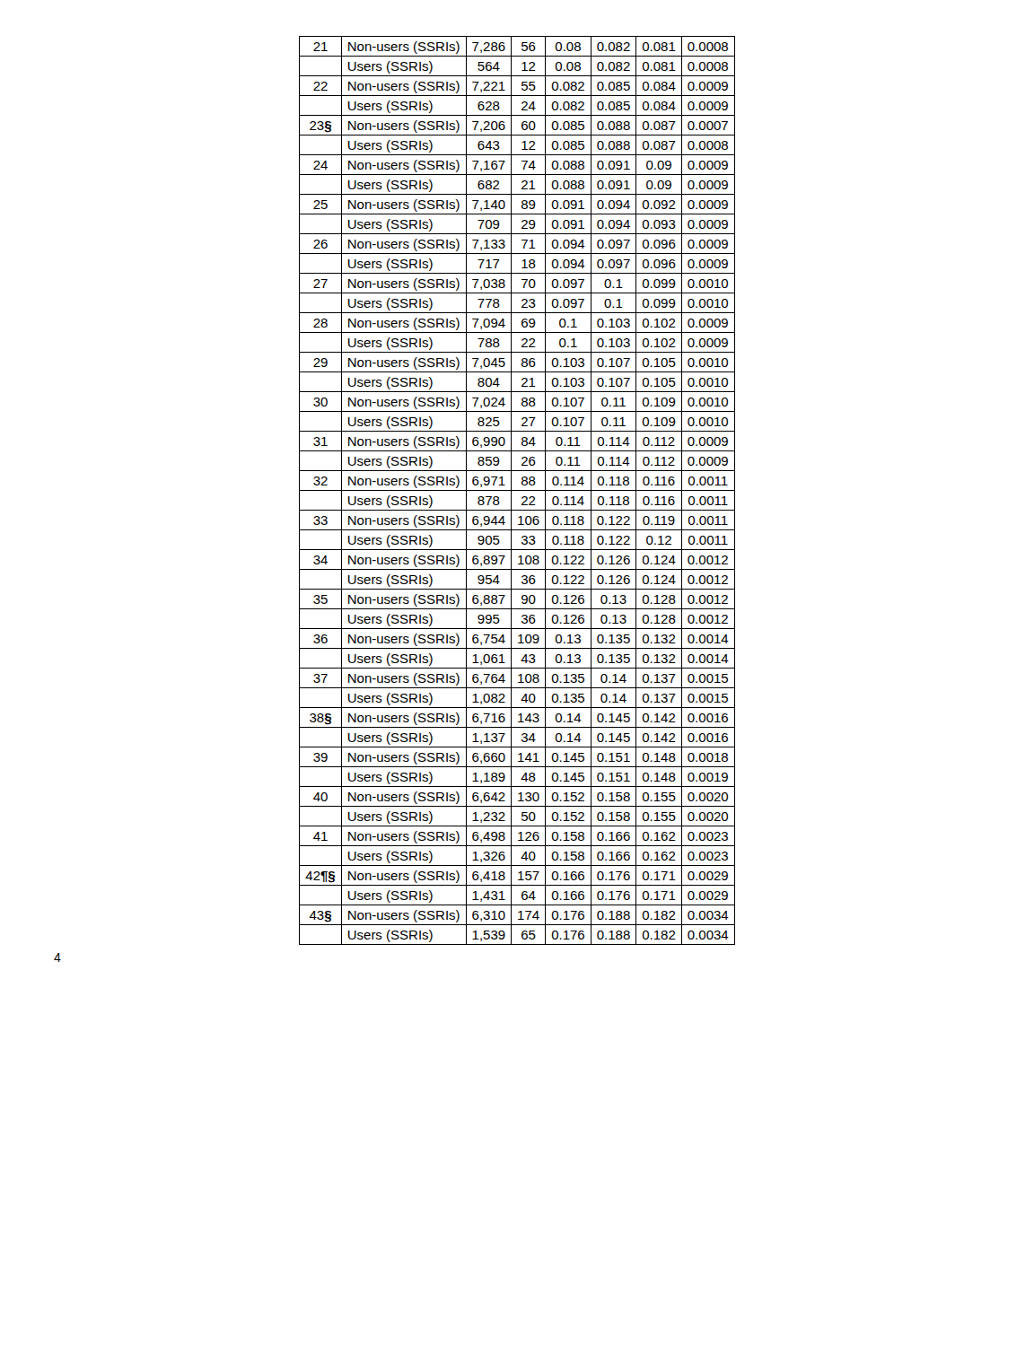| 21 | Non-users (SSRIs) | 7,286 | 56 | 0.08 | 0.082 | 0.081 | 0.0008 |
| | Users (SSRIs) | 564 | 12 | 0.08 | 0.082 | 0.081 | 0.0008 |
| 22 | Non-users (SSRIs) | 7,221 | 55 | 0.082 | 0.085 | 0.084 | 0.0009 |
| | Users (SSRIs) | 628 | 24 | 0.082 | 0.085 | 0.084 | 0.0009 |
| 23 § | Non-users (SSRIs) | 7,206 | 60 | 0.085 | 0.088 | 0.087 | 0.0007 |
| | Users (SSRIs) | 643 | 12 | 0.085 | 0.088 | 0.087 | 0.0008 |
| 24 | Non-users (SSRIs) | 7,167 | 74 | 0.088 | 0.091 | 0.09 | 0.0009 |
| | Users (SSRIs) | 682 | 21 | 0.088 | 0.091 | 0.09 | 0.0009 |
| 25 | Non-users (SSRIs) | 7,140 | 89 | 0.091 | 0.094 | 0.092 | 0.0009 |
| | Users (SSRIs) | 709 | 29 | 0.091 | 0.094 | 0.093 | 0.0009 |
| 26 | Non-users (SSRIs) | 7,133 | 71 | 0.094 | 0.097 | 0.096 | 0.0009 |
| | Users (SSRIs) | 717 | 18 | 0.094 | 0.097 | 0.096 | 0.0009 |
| 27 | Non-users (SSRIs) | 7,038 | 70 | 0.097 | 0.1 | 0.099 | 0.0010 |
| | Users (SSRIs) | 778 | 23 | 0.097 | 0.1 | 0.099 | 0.0010 |
| 28 | Non-users (SSRIs) | 7,094 | 69 | 0.1 | 0.103 | 0.102 | 0.0009 |
| | Users (SSRIs) | 788 | 22 | 0.1 | 0.103 | 0.102 | 0.0009 |
| 29 | Non-users (SSRIs) | 7,045 | 86 | 0.103 | 0.107 | 0.105 | 0.0010 |
| | Users (SSRIs) | 804 | 21 | 0.103 | 0.107 | 0.105 | 0.0010 |
| 30 | Non-users (SSRIs) | 7,024 | 88 | 0.107 | 0.11 | 0.109 | 0.0010 |
| | Users (SSRIs) | 825 | 27 | 0.107 | 0.11 | 0.109 | 0.0010 |
| 31 | Non-users (SSRIs) | 6,990 | 84 | 0.11 | 0.114 | 0.112 | 0.0009 |
| | Users (SSRIs) | 859 | 26 | 0.11 | 0.114 | 0.112 | 0.0009 |
| 32 | Non-users (SSRIs) | 6,971 | 88 | 0.114 | 0.118 | 0.116 | 0.0011 |
| | Users (SSRIs) | 878 | 22 | 0.114 | 0.118 | 0.116 | 0.0011 |
| 33 | Non-users (SSRIs) | 6,944 | 106 | 0.118 | 0.122 | 0.119 | 0.0011 |
| | Users (SSRIs) | 905 | 33 | 0.118 | 0.122 | 0.12 | 0.0011 |
| 34 | Non-users (SSRIs) | 6,897 | 108 | 0.122 | 0.126 | 0.124 | 0.0012 |
| | Users (SSRIs) | 954 | 36 | 0.122 | 0.126 | 0.124 | 0.0012 |
| 35 | Non-users (SSRIs) | 6,887 | 90 | 0.126 | 0.13 | 0.128 | 0.0012 |
| | Users (SSRIs) | 995 | 36 | 0.126 | 0.13 | 0.128 | 0.0012 |
| 36 | Non-users (SSRIs) | 6,754 | 109 | 0.13 | 0.135 | 0.132 | 0.0014 |
| | Users (SSRIs) | 1,061 | 43 | 0.13 | 0.135 | 0.132 | 0.0014 |
| 37 | Non-users (SSRIs) | 6,764 | 108 | 0.135 | 0.14 | 0.137 | 0.0015 |
| | Users (SSRIs) | 1,082 | 40 | 0.135 | 0.14 | 0.137 | 0.0015 |
| 38 § | Non-users (SSRIs) | 6,716 | 143 | 0.14 | 0.145 | 0.142 | 0.0016 |
| | Users (SSRIs) | 1,137 | 34 | 0.14 | 0.145 | 0.142 | 0.0016 |
| 39 | Non-users (SSRIs) | 6,660 | 141 | 0.145 | 0.151 | 0.148 | 0.0018 |
| | Users (SSRIs) | 1,189 | 48 | 0.145 | 0.151 | 0.148 | 0.0019 |
| 40 | Non-users (SSRIs) | 6,642 | 130 | 0.152 | 0.158 | 0.155 | 0.0020 |
| | Users (SSRIs) | 1,232 | 50 | 0.152 | 0.158 | 0.155 | 0.0020 |
| 41 | Non-users (SSRIs) | 6,498 | 126 | 0.158 | 0.166 | 0.162 | 0.0023 |
| | Users (SSRIs) | 1,326 | 40 | 0.158 | 0.166 | 0.162 | 0.0023 |
| 42 ¶§ | Non-users (SSRIs) | 6,418 | 157 | 0.166 | 0.176 | 0.171 | 0.0029 |
| | Users (SSRIs) | 1,431 | 64 | 0.166 | 0.176 | 0.171 | 0.0029 |
| 43 § | Non-users (SSRIs) | 6,310 | 174 | 0.176 | 0.188 | 0.182 | 0.0034 |
| | Users (SSRIs) | 1,539 | 65 | 0.176 | 0.188 | 0.182 | 0.0034 |
4